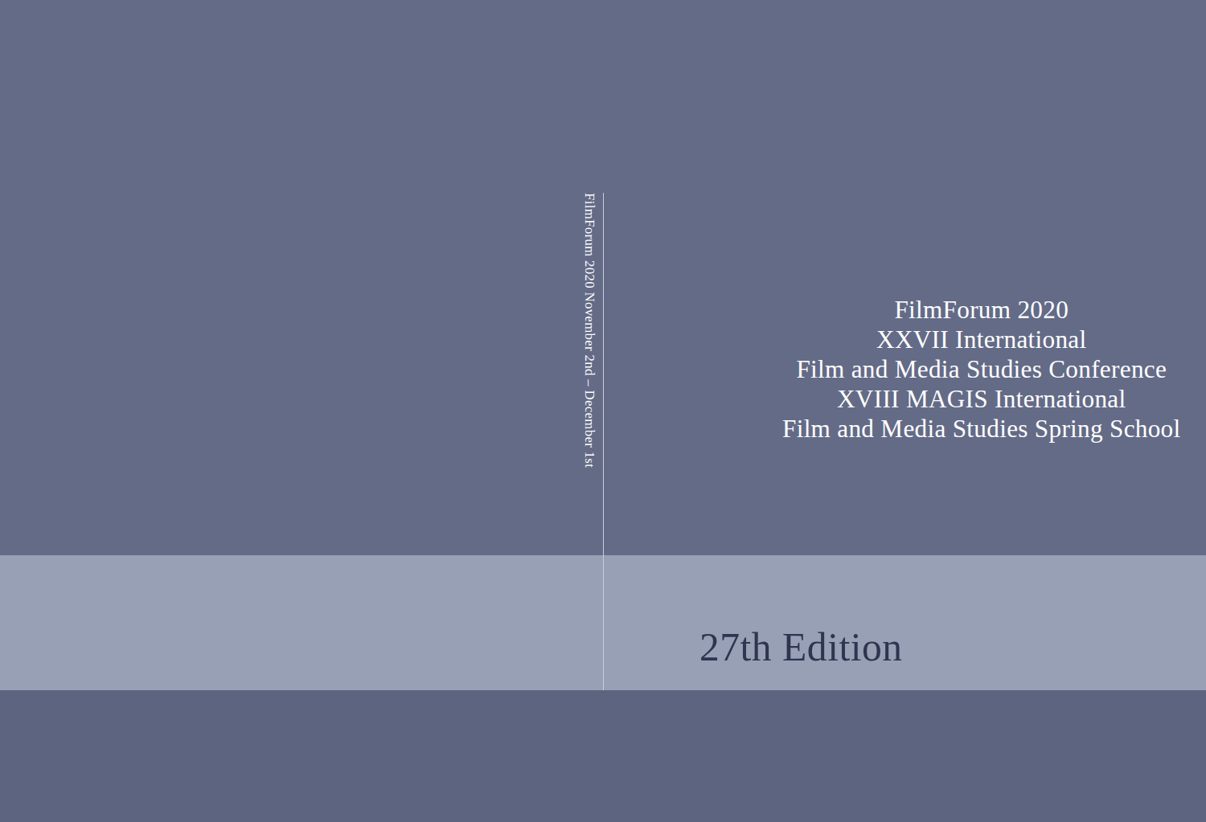FilmForum 2020 November 2nd – December 1st
FilmForum 2020
XXVII International
Film and Media Studies Conference
XVIII MAGIS International
Film and Media Studies Spring School
27th Edition